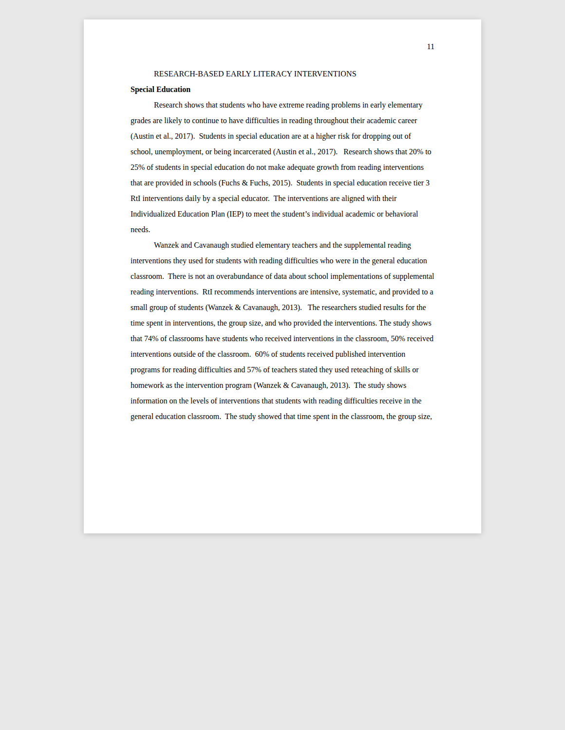11
Research-Based Early Literacy Interventions
Special Education
Research shows that students who have extreme reading problems in early elementary grades are likely to continue to have difficulties in reading throughout their academic career (Austin et al., 2017). Students in special education are at a higher risk for dropping out of school, unemployment, or being incarcerated (Austin et al., 2017). Research shows that 20% to 25% of students in special education do not make adequate growth from reading interventions that are provided in schools (Fuchs & Fuchs, 2015). Students in special education receive tier 3 RtI interventions daily by a special educator. The interventions are aligned with their Individualized Education Plan (IEP) to meet the student’s individual academic or behavioral needs.
Wanzek and Cavanaugh studied elementary teachers and the supplemental reading interventions they used for students with reading difficulties who were in the general education classroom. There is not an overabundance of data about school implementations of supplemental reading interventions. RtI recommends interventions are intensive, systematic, and provided to a small group of students (Wanzek & Cavanaugh, 2013). The researchers studied results for the time spent in interventions, the group size, and who provided the interventions. The study shows that 74% of classrooms have students who received interventions in the classroom, 50% received interventions outside of the classroom. 60% of students received published intervention programs for reading difficulties and 57% of teachers stated they used reteaching of skills or homework as the intervention program (Wanzek & Cavanaugh, 2013). The study shows information on the levels of interventions that students with reading difficulties receive in the general education classroom. The study showed that time spent in the classroom, the group size,